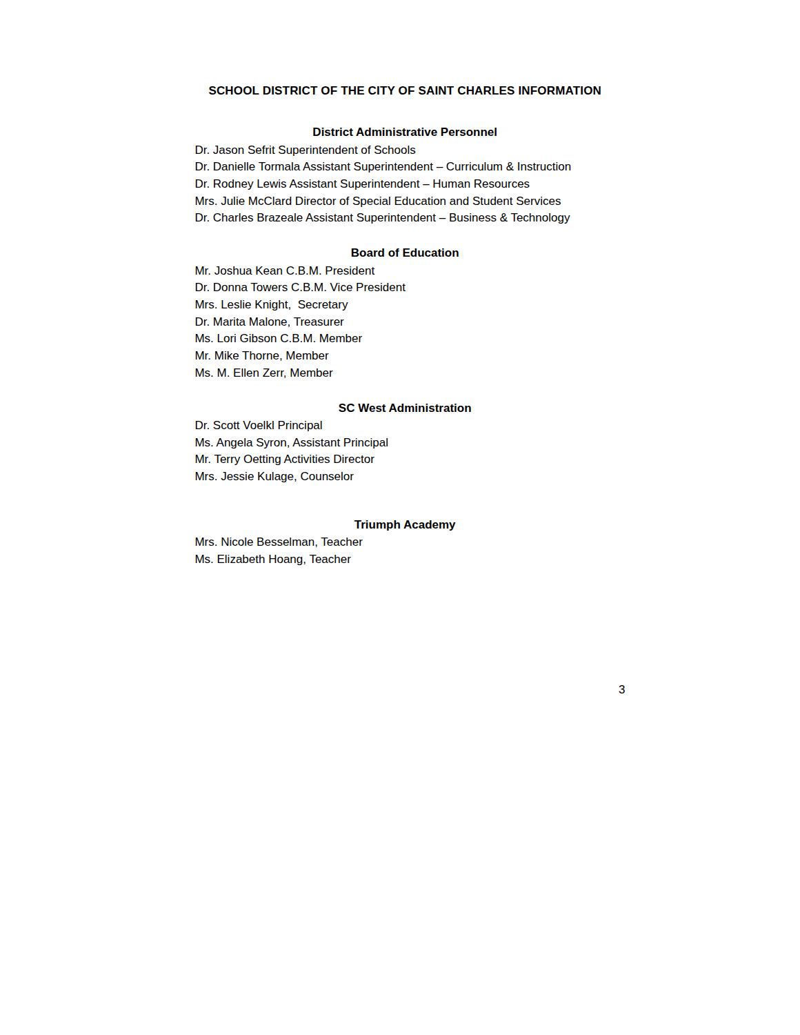SCHOOL DISTRICT OF THE CITY OF SAINT CHARLES INFORMATION
District Administrative Personnel
Dr. Jason Sefrit Superintendent of Schools
Dr. Danielle Tormala Assistant Superintendent – Curriculum & Instruction
Dr. Rodney Lewis Assistant Superintendent – Human Resources
Mrs. Julie McClard Director of Special Education and Student Services
Dr. Charles Brazeale Assistant Superintendent – Business & Technology
Board of Education
Mr. Joshua Kean C.B.M. President
Dr. Donna Towers C.B.M. Vice President
Mrs. Leslie Knight, Secretary
Dr. Marita Malone, Treasurer
Ms. Lori Gibson C.B.M. Member
Mr. Mike Thorne, Member
Ms. M. Ellen Zerr, Member
SC West Administration
Dr. Scott Voelkl Principal
Ms. Angela Syron, Assistant Principal
Mr. Terry Oetting Activities Director
Mrs. Jessie Kulage, Counselor
Triumph Academy
Mrs. Nicole Besselman, Teacher
Ms. Elizabeth Hoang, Teacher
3